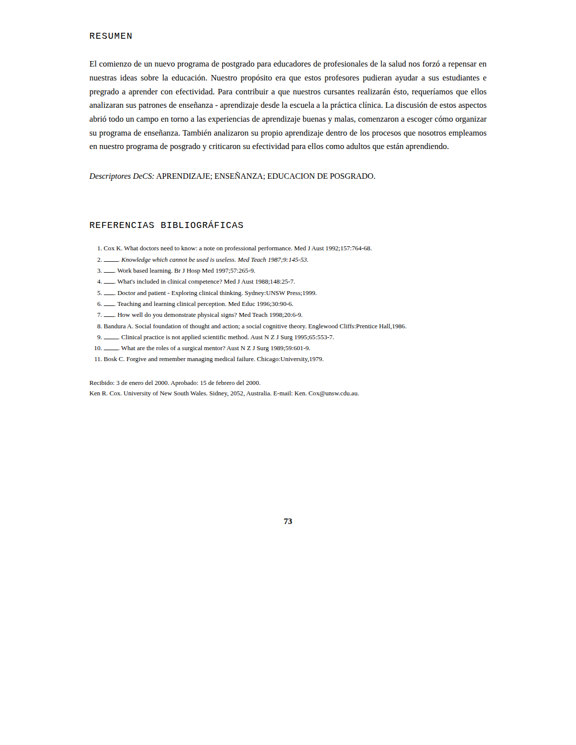RESUMEN
El comienzo de un nuevo programa de postgrado para educadores de profesionales de la salud nos forzó a repensar en nuestras ideas sobre la educación. Nuestro propósito era que estos profesores pudieran ayudar a sus estudiantes e pregrado a aprender con efectividad. Para contribuir a que nuestros cursantes realizarán ésto, requeríamos que ellos analizaran sus patrones de enseñanza - aprendizaje desde la escuela a la práctica clínica. La discusión de estos aspectos abrió todo un campo en torno a las experiencias de aprendizaje buenas y malas, comenzaron a escoger cómo organizar su programa de enseñanza. También analizaron su propio aprendizaje dentro de los procesos que nosotros empleamos en nuestro programa de posgrado y criticaron su efectividad para ellos como adultos que están aprendiendo.
Descriptores DeCS: APRENDIZAJE; ENSEÑANZA; EDUCACION DE POSGRADO.
REFERENCIAS BIBLIOGRÁFICAS
Cox K. What doctors need to know: a note on professional performance. Med J Aust 1992;157:764-68.
. Knowledge which cannot be used is useless. Med Teach 1987;9:145-53.
. Work based learning. Br J Hosp Med 1997;57:265-9.
. What's included in clinical competence? Med J Aust 1988;148:25-7.
. Doctor and patient - Exploring clinical thinking. Sydney:UNSW Press;1999.
. Teaching and learning clinical perception. Med Educ 1996;30:90-6.
. How well do you demonstrate physical signs? Med Teach 1998;20:6-9.
Bandura A. Social foundation of thought and action; a social cognitive theory. Englewood Cliffs:Prentice Hall,1986.
. Clinical practice is not applied scientific method. Aust N Z J Surg 1995;65:553-7.
. What are the roles of a surgical mentor? Aust N Z J Surg 1989;59:601-9.
Bosk C. Forgive and remember managing medical failure. Chicago:University,1979.
Recibido: 3 de enero del 2000. Aprobado: 15 de febrero del 2000.
Ken R. Cox. University of New South Wales. Sidney, 2052, Australia. E-mail: Ken. Cox@unsw.cdu.au.
73